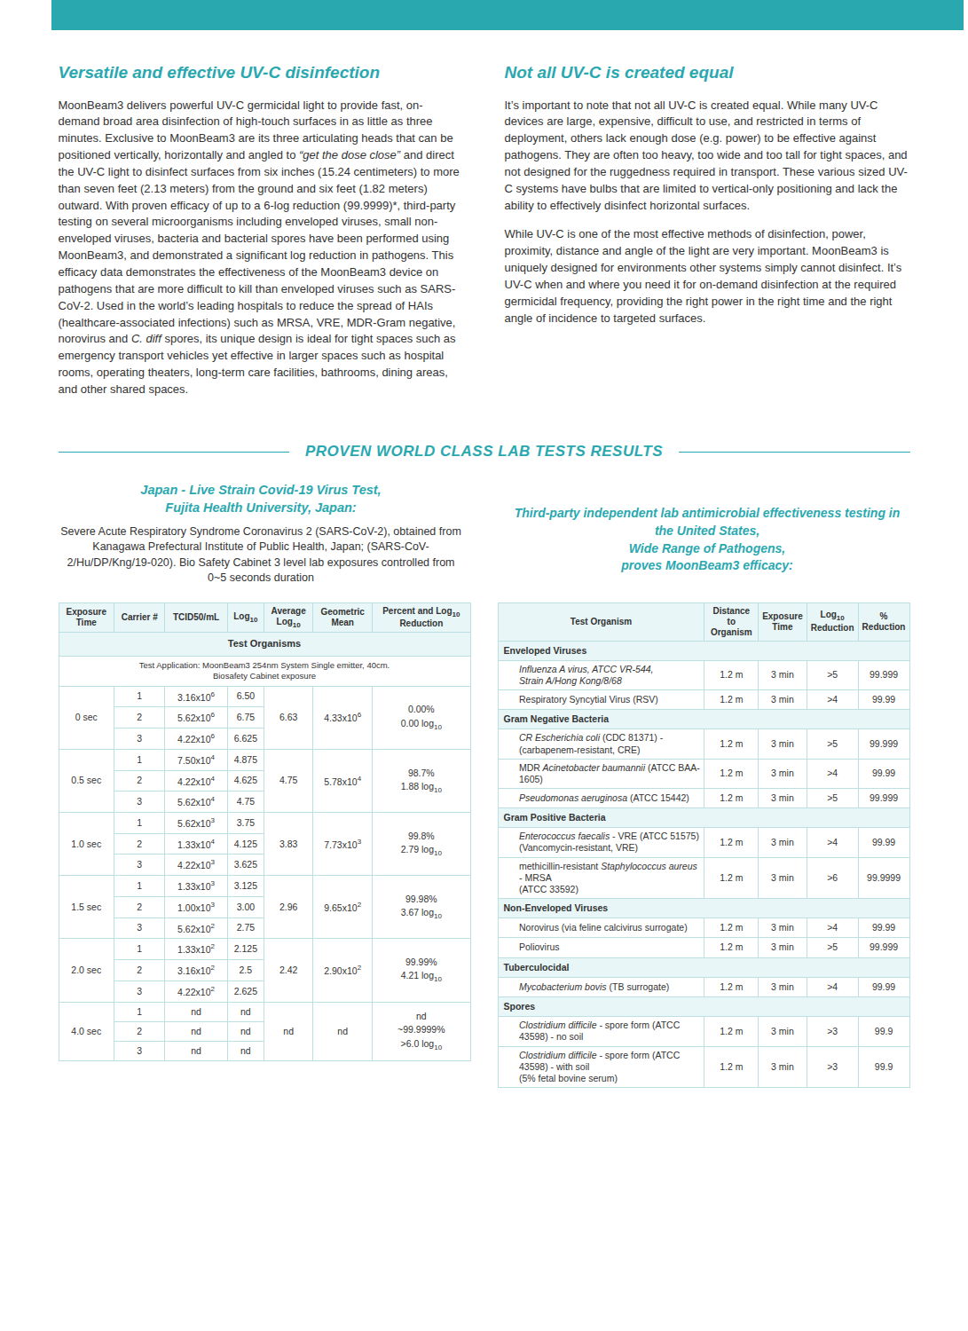Versatile and effective UV-C disinfection
MoonBeam3 delivers powerful UV-C germicidal light to provide fast, on-demand broad area disinfection of high-touch surfaces in as little as three minutes. Exclusive to MoonBeam3 are its three articulating heads that can be positioned vertically, horizontally and angled to “get the dose close” and direct the UV-C light to disinfect surfaces from six inches (15.24 centimeters) to more than seven feet (2.13 meters) from the ground and six feet (1.82 meters) outward. With proven efficacy of up to a 6-log reduction (99.9999)*, third-party testing on several microorganisms including enveloped viruses, small non-enveloped viruses, bacteria and bacterial spores have been performed using MoonBeam3, and demonstrated a significant log reduction in pathogens. This efficacy data demonstrates the effectiveness of the MoonBeam3 device on pathogens that are more difficult to kill than enveloped viruses such as SARS-CoV-2. Used in the world’s leading hospitals to reduce the spread of HAIs (healthcare-associated infections) such as MRSA, VRE, MDR-Gram negative, norovirus and C. diff spores, its unique design is ideal for tight spaces such as emergency transport vehicles yet effective in larger spaces such as hospital rooms, operating theaters, long-term care facilities, bathrooms, dining areas, and other shared spaces.
Not all UV-C is created equal
It’s important to note that not all UV-C is created equal. While many UV-C devices are large, expensive, difficult to use, and restricted in terms of deployment, others lack enough dose (e.g. power) to be effective against pathogens. They are often too heavy, too wide and too tall for tight spaces, and not designed for the ruggedness required in transport. These various sized UV-C systems have bulbs that are limited to vertical-only positioning and lack the ability to effectively disinfect horizontal surfaces.
While UV-C is one of the most effective methods of disinfection, power, proximity, distance and angle of the light are very important. MoonBeam3 is uniquely designed for environments other systems simply cannot disinfect. It’s UV-C when and where you need it for on-demand disinfection at the required germicidal frequency, providing the right power in the right time and the right angle of incidence to targeted surfaces.
PROVEN WORLD CLASS LAB TESTS RESULTS
Japan - Live Strain Covid-19 Virus Test,
Fujita Health University, Japan:
Severe Acute Respiratory Syndrome Coronavirus 2 (SARS-CoV-2), obtained from Kanagawa Prefectural Institute of Public Health, Japan; (SARS-CoV-2/Hu/DP/Kng/19-020). Bio Safety Cabinet 3 level lab exposures controlled from 0~5 seconds duration
Third-party independent lab antimicrobial effectiveness testing in the United States,
Wide Range of Pathogens,
proves MoonBeam3 efficacy:
| Test Organisms |
| Test Application: MoonBeam3 254nm System Single emitter, 40cm. Biosafety Cabinet exposure |
| Exposure Time | Carrier # | TCID50/mL | Log 10 | Average Log 10 | Geometric Mean | Percent and Log 10 Reduction |
| 0 sec | 1 | 3.16x10 6 | 6.50 | 6.63 | 4.33x10 6 | 0.00% 0.00 log 10 |
| 2 | 5.62x10 6 | 6.75 |
| 3 | 4.22x10 6 | 6.625 |
| 0.5 sec | 1 | 7.50x10 4 | 4.875 | 4.75 | 5.78x10 4 | 98.7% 1.88 log 10 |
| 2 | 4.22x10 4 | 4.625 |
| 3 | 5.62x10 4 | 4.75 |
| 1.0 sec | 1 | 5.62x10 3 | 3.75 | 3.83 | 7.73x10 3 | 99.8% 2.79 log 10 |
| 2 | 1.33x10 4 | 4.125 |
| 3 | 4.22x10 3 | 3.625 |
| 1.5 sec | 1 | 1.33x10 3 | 3.125 | 2.96 | 9.65x10 2 | 99.98% 3.67 log 10 |
| 2 | 1.00x10 3 | 3.00 |
| 3 | 5.62x10 2 | 2.75 |
| 2.0 sec | 1 | 1.33x10 2 | 2.125 | 2.42 | 2.90x10 2 | 99.99% 4.21 log 10 |
| 2 | 3.16x10 2 | 2.5 |
| 3 | 4.22x10 2 | 2.625 |
| 4.0 sec | 1 | nd | nd | nd | nd | nd ~99.9999% >6.0 log 10 |
| 2 | nd | nd |
| 3 | nd | nd |
| Test Organism | Distance to Organism | Exposure Time | Log 10 Reduction | % Reduction |
| --- | --- | --- | --- | --- |
| Enveloped Viruses |
| | Influenza A virus, ATCC VR-544, Strain A/Hong Kong/8/68 | 1.2 m | 3 min | >5 | 99.999 |
| | Respiratory Syncytial Virus (RSV) | 1.2 m | 3 min | >4 | 99.99 |
| Gram Negative Bacteria |
| | CR Escherichia coli (CDC 81371) - (carbapenem-resistant, CRE) | 1.2 m | 3 min | >5 | 99.999 |
| | MDR Acinetobacter baumannii (ATCC BAA-1605) | 1.2 m | 3 min | >4 | 99.99 |
| | Pseudomonas aeruginosa (ATCC 15442) | 1.2 m | 3 min | >5 | 99.999 |
| Gram Positive Bacteria |
| | Enterococcus faecalis - VRE (ATCC 51575) (Vancomycin-resistant, VRE) | 1.2 m | 3 min | >4 | 99.99 |
| | methicillin-resistant Staphylococcus aureus - MRSA (ATCC 33592) | 1.2 m | 3 min | >6 | 99.9999 |
| Non-Enveloped Viruses |
| | Norovirus (via feline calcivirus surrogate) | 1.2 m | 3 min | >4 | 99.99 |
| | Poliovirus | 1.2 m | 3 min | >5 | 99.999 |
| Tuberculocidal |
| | Mycobacterium bovis (TB surrogate) | 1.2 m | 3 min | >4 | 99.99 |
| Spores |
| | Clostridium difficile - spore form (ATCC 43598) - no soil | 1.2 m | 3 min | >3 | 99.9 |
| | Clostridium difficile - spore form (ATCC 43598) - with soil (5% fetal bovine serum) | 1.2 m | 3 min | >3 | 99.9 |